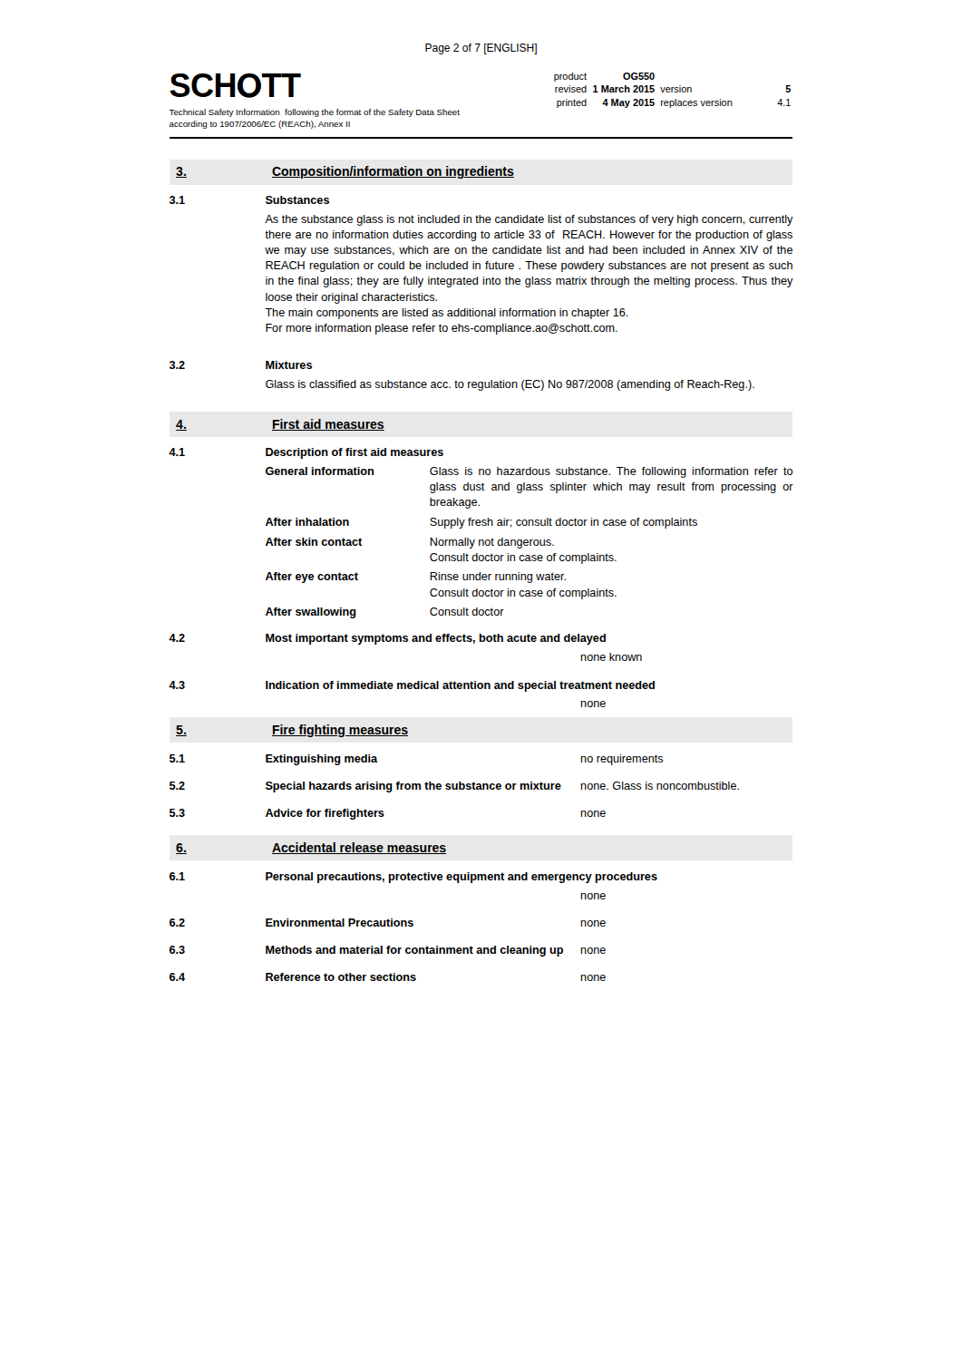Page 2 of 7 [ENGLISH]
SCHOTT
Technical Safety Information following the format of the Safety Data Sheet
according to 1907/2006/EC (REACh), Annex II
| product | OG550 | | |
| revised | 1 March 2015 | version | 5 |
| printed | 4 May 2015 | replaces version | 4.1 |
3. Composition/information on ingredients
3.1
Substances
As the substance glass is not included in the candidate list of substances of very high concern, currently there are no information duties according to article 33 of REACH. However for the production of glass we may use substances, which are on the candidate list and had been included in Annex XIV of the REACH regulation or could be included in future . These powdery substances are not present as such in the final glass; they are fully integrated into the glass matrix through the melting process. Thus they loose their original characteristics.
The main components are listed as additional information in chapter 16.
For more information please refer to ehs-compliance.ao@schott.com.
3.2
Mixtures
Glass is classified as substance acc. to regulation (EC) No 987/2008 (amending of Reach-Reg.).
4. First aid measures
4.1
Description of first aid measures
| General information | Glass is no hazardous substance. The following information refer to glass dust and glass splinter which may result from processing or breakage. |
| After inhalation | Supply fresh air; consult doctor in case of complaints |
| After skin contact | Normally not dangerous. Consult doctor in case of complaints. |
| After eye contact | Rinse under running water. Consult doctor in case of complaints. |
| After swallowing | Consult doctor |
4.2
Most important symptoms and effects, both acute and delayed
none known
4.3
Indication of immediate medical attention and special treatment needed
none
5. Fire fighting measures
5.1
Extinguishing media
no requirements
5.2
Special hazards arising from the substance or mixture
none. Glass is noncombustible.
5.3
Advice for firefighters
none
6. Accidental release measures
6.1
Personal precautions, protective equipment and emergency procedures
none
6.2
Environmental Precautions
none
6.3
Methods and material for containment and cleaning up
none
6.4
Reference to other sections
none